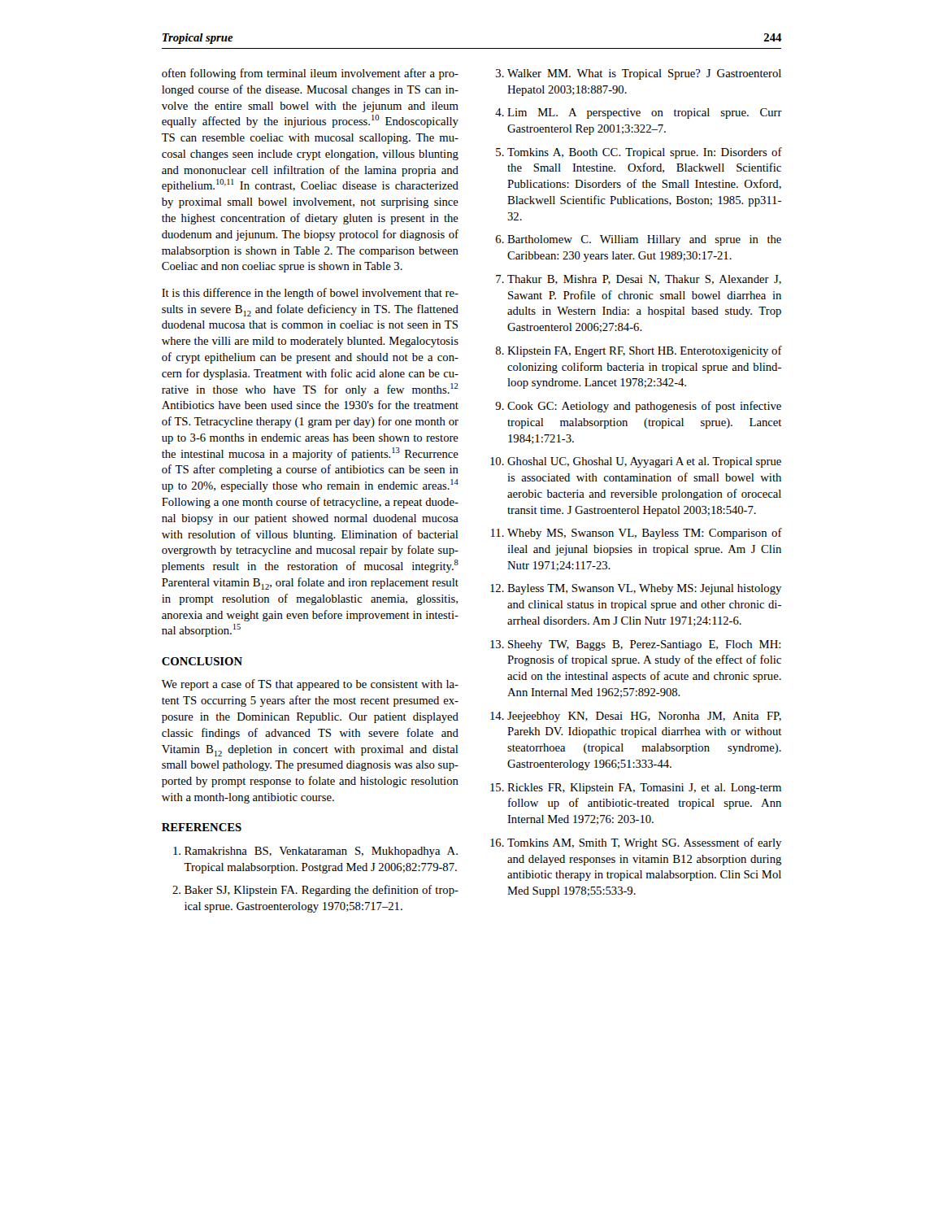Tropical sprue 244
often following from terminal ileum involvement after a prolonged course of the disease. Mucosal changes in TS can involve the entire small bowel with the jejunum and ileum equally affected by the injurious process.10 Endoscopically TS can resemble coeliac with mucosal scalloping. The mucosal changes seen include crypt elongation, villous blunting and mononuclear cell infiltration of the lamina propria and epithelium.10,11 In contrast, Coeliac disease is characterized by proximal small bowel involvement, not surprising since the highest concentration of dietary gluten is present in the duodenum and jejunum. The biopsy protocol for diagnosis of malabsorption is shown in Table 2. The comparison between Coeliac and non coeliac sprue is shown in Table 3.
It is this difference in the length of bowel involvement that results in severe B12 and folate deficiency in TS. The flattened duodenal mucosa that is common in coeliac is not seen in TS where the villi are mild to moderately blunted. Megalocytosis of crypt epithelium can be present and should not be a concern for dysplasia. Treatment with folic acid alone can be curative in those who have TS for only a few months.12 Antibiotics have been used since the 1930's for the treatment of TS. Tetracycline therapy (1 gram per day) for one month or up to 3-6 months in endemic areas has been shown to restore the intestinal mucosa in a majority of patients.13 Recurrence of TS after completing a course of antibiotics can be seen in up to 20%, especially those who remain in endemic areas.14 Following a one month course of tetracycline, a repeat duodenal biopsy in our patient showed normal duodenal mucosa with resolution of villous blunting. Elimination of bacterial overgrowth by tetracycline and mucosal repair by folate supplements result in the restoration of mucosal integrity.8 Parenteral vitamin B12, oral folate and iron replacement result in prompt resolution of megaloblastic anemia, glossitis, anorexia and weight gain even before improvement in intestinal absorption.15
Conclusion
We report a case of TS that appeared to be consistent with latent TS occurring 5 years after the most recent presumed exposure in the Dominican Republic. Our patient displayed classic findings of advanced TS with severe folate and Vitamin B12 depletion in concert with proximal and distal small bowel pathology. The presumed diagnosis was also supported by prompt response to folate and histologic resolution with a month-long antibiotic course.
References
Ramakrishna BS, Venkataraman S, Mukhopadhya A. Tropical malabsorption. Postgrad Med J 2006;82:779-87.
Baker SJ, Klipstein FA. Regarding the definition of tropical sprue. Gastroenterology 1970;58:717–21.
Walker MM. What is Tropical Sprue? J Gastroenterol Hepatol 2003;18:887-90.
Lim ML. A perspective on tropical sprue. Curr Gastroenterol Rep 2001;3:322–7.
Tomkins A, Booth CC. Tropical sprue. In: Disorders of the Small Intestine. Oxford, Blackwell Scientific Publications: Disorders of the Small Intestine. Oxford, Blackwell Scientific Publications, Boston; 1985. pp311-32.
Bartholomew C. William Hillary and sprue in the Caribbean: 230 years later. Gut 1989;30:17-21.
Thakur B, Mishra P, Desai N, Thakur S, Alexander J, Sawant P. Profile of chronic small bowel diarrhea in adults in Western India: a hospital based study. Trop Gastroenterol 2006;27:84-6.
Klipstein FA, Engert RF, Short HB. Enterotoxigenicity of colonizing coliform bacteria in tropical sprue and blind-loop syndrome. Lancet 1978;2:342-4.
Cook GC: Aetiology and pathogenesis of post infective tropical malabsorption (tropical sprue). Lancet 1984;1:721-3.
Ghoshal UC, Ghoshal U, Ayyagari A et al. Tropical sprue is associated with contamination of small bowel with aerobic bacteria and reversible prolongation of orocecal transit time. J Gastroenterol Hepatol 2003;18:540-7.
Wheby MS, Swanson VL, Bayless TM: Comparison of ileal and jejunal biopsies in tropical sprue. Am J Clin Nutr 1971;24:117-23.
Bayless TM, Swanson VL, Wheby MS: Jejunal histology and clinical status in tropical sprue and other chronic diarrheal disorders. Am J Clin Nutr 1971;24:112-6.
Sheehy TW, Baggs B, Perez-Santiago E, Floch MH: Prognosis of tropical sprue. A study of the effect of folic acid on the intestinal aspects of acute and chronic sprue. Ann Internal Med 1962;57:892-908.
Jeejeebhoy KN, Desai HG, Noronha JM, Anita FP, Parekh DV. Idiopathic tropical diarrhea with or without steatorrhoea (tropical malabsorption syndrome). Gastroenterology 1966;51:333-44.
Rickles FR, Klipstein FA, Tomasini J, et al. Long-term follow up of antibiotic-treated tropical sprue. Ann Internal Med 1972;76: 203-10.
Tomkins AM, Smith T, Wright SG. Assessment of early and delayed responses in vitamin B12 absorption during antibiotic therapy in tropical malabsorption. Clin Sci Mol Med Suppl 1978;55:533-9.